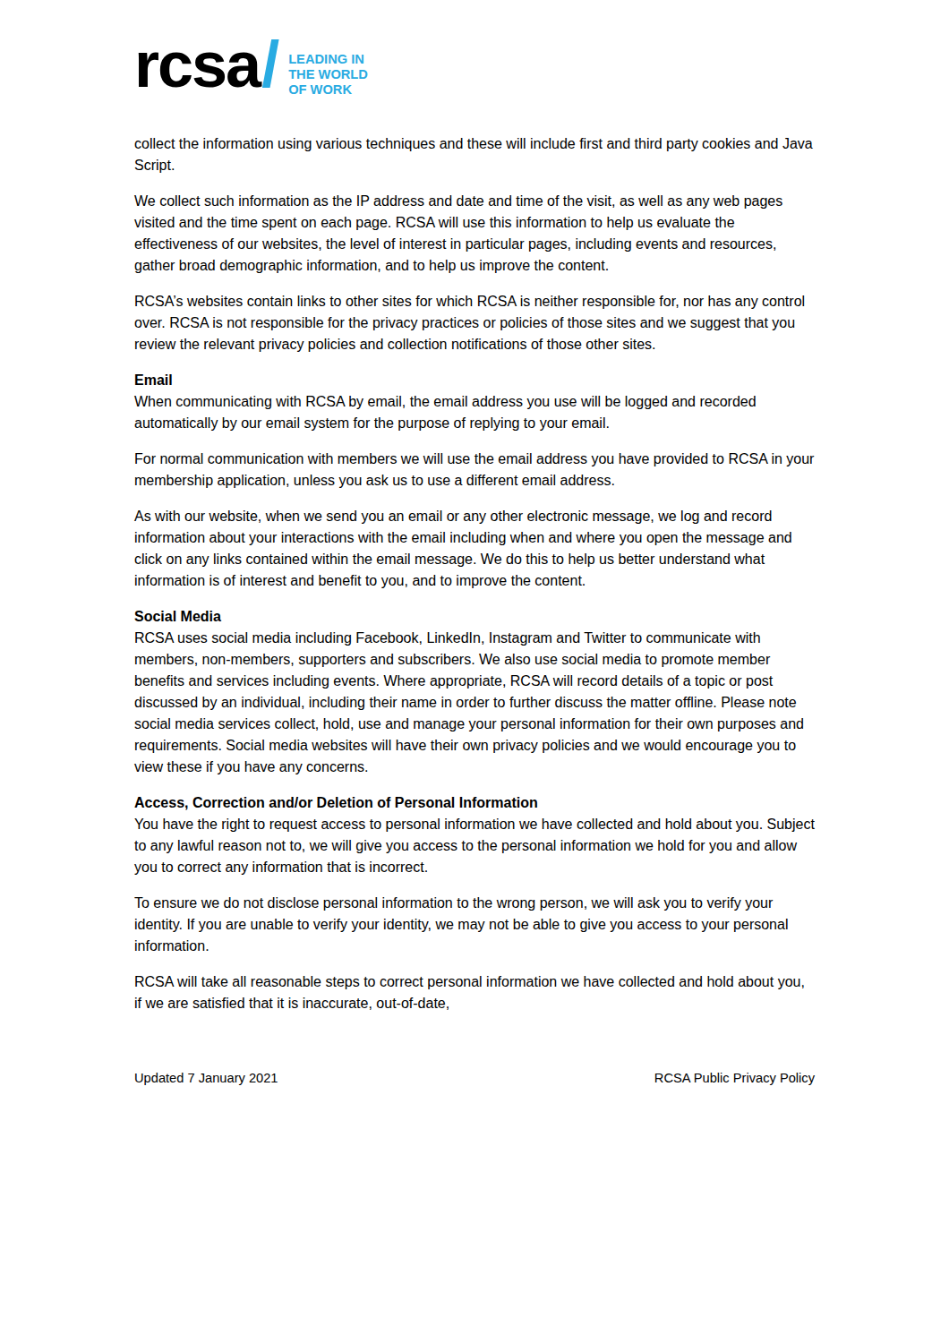rcsa/ Leading in
the world
of work
collect the information using various techniques and these will include first and third party cookies and Java Script.
We collect such information as the IP address and date and time of the visit, as well as any web pages visited and the time spent on each page. RCSA will use this information to help us evaluate the effectiveness of our websites, the level of interest in particular pages, including events and resources, gather broad demographic information, and to help us improve the content.
RCSA’s websites contain links to other sites for which RCSA is neither responsible for, nor has any control over. RCSA is not responsible for the privacy practices or policies of those sites and we suggest that you review the relevant privacy policies and collection notifications of those other sites.
Email
When communicating with RCSA by email, the email address you use will be logged and recorded automatically by our email system for the purpose of replying to your email.
For normal communication with members we will use the email address you have provided to RCSA in your membership application, unless you ask us to use a different email address.
As with our website, when we send you an email or any other electronic message, we log and record information about your interactions with the email including when and where you open the message and click on any links contained within the email message. We do this to help us better understand what information is of interest and benefit to you, and to improve the content.
Social Media
RCSA uses social media including Facebook, LinkedIn, Instagram and Twitter to communicate with members, non-members, supporters and subscribers. We also use social media to promote member benefits and services including events. Where appropriate, RCSA will record details of a topic or post discussed by an individual, including their name in order to further discuss the matter offline. Please note social media services collect, hold, use and manage your personal information for their own purposes and requirements. Social media websites will have their own privacy policies and we would encourage you to view these if you have any concerns.
Access, Correction and/or Deletion of Personal Information
You have the right to request access to personal information we have collected and hold about you. Subject to any lawful reason not to, we will give you access to the personal information we hold for you and allow you to correct any information that is incorrect.
To ensure we do not disclose personal information to the wrong person, we will ask you to verify your identity. If you are unable to verify your identity, we may not be able to give you access to your personal information.
RCSA will take all reasonable steps to correct personal information we have collected and hold about you, if we are satisfied that it is inaccurate, out-of-date,
Updated 7 January 2021 RCSA Public Privacy Policy